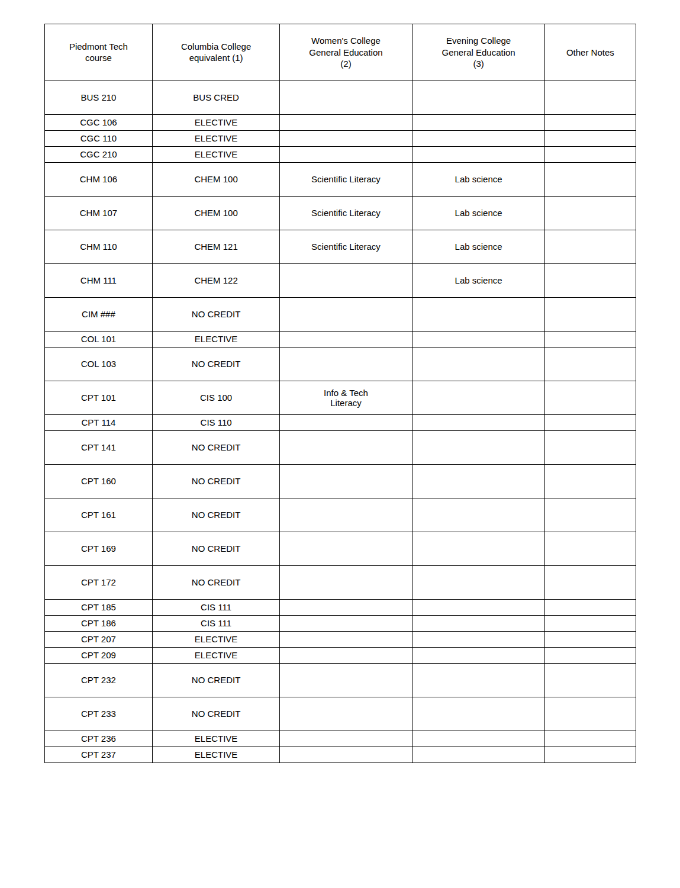| Piedmont Tech course | Columbia College equivalent (1) | Women's College General Education (2) | Evening College General Education (3) | Other Notes |
| --- | --- | --- | --- | --- |
| BUS 210 | BUS CRED | | | |
| CGC 106 | ELECTIVE | | | |
| CGC 110 | ELECTIVE | | | |
| CGC 210 | ELECTIVE | | | |
| CHM 106 | CHEM 100 | Scientific Literacy | Lab science | |
| CHM 107 | CHEM 100 | Scientific Literacy | Lab science | |
| CHM 110 | CHEM 121 | Scientific Literacy | Lab science | |
| CHM 111 | CHEM 122 | | Lab science | |
| CIM ### | NO CREDIT | | | |
| COL 101 | ELECTIVE | | | |
| COL 103 | NO CREDIT | | | |
| CPT 101 | CIS 100 | Info & Tech Literacy | | |
| CPT 114 | CIS 110 | | | |
| CPT 141 | NO CREDIT | | | |
| CPT 160 | NO CREDIT | | | |
| CPT 161 | NO CREDIT | | | |
| CPT 169 | NO CREDIT | | | |
| CPT 172 | NO CREDIT | | | |
| CPT 185 | CIS 111 | | | |
| CPT 186 | CIS 111 | | | |
| CPT 207 | ELECTIVE | | | |
| CPT 209 | ELECTIVE | | | |
| CPT 232 | NO CREDIT | | | |
| CPT 233 | NO CREDIT | | | |
| CPT 236 | ELECTIVE | | | |
| CPT 237 | ELECTIVE | | | |